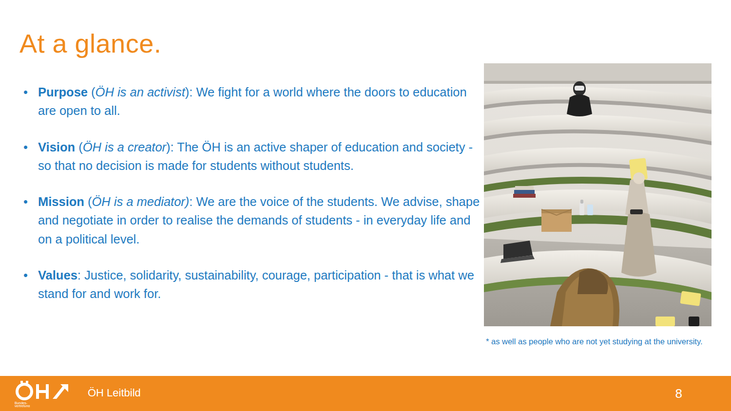At a glance.
Purpose (ÖH is an activist): We fight for a world where the doors to education are open to all.
Vision (ÖH is a creator): The ÖH is an active shaper of education and society - so that no decision is made for students without students.
Mission (ÖH is a mediator): We are the voice of the students. We advise, shape and negotiate in order to realise the demands of students - in everyday life and on a political level.
Values: Justice, solidarity, sustainability, courage, participation - that is what we stand for and work for.
* as well as people who are not yet studying at the university.
ÖH Leitbild
8
Bundes- vertretung